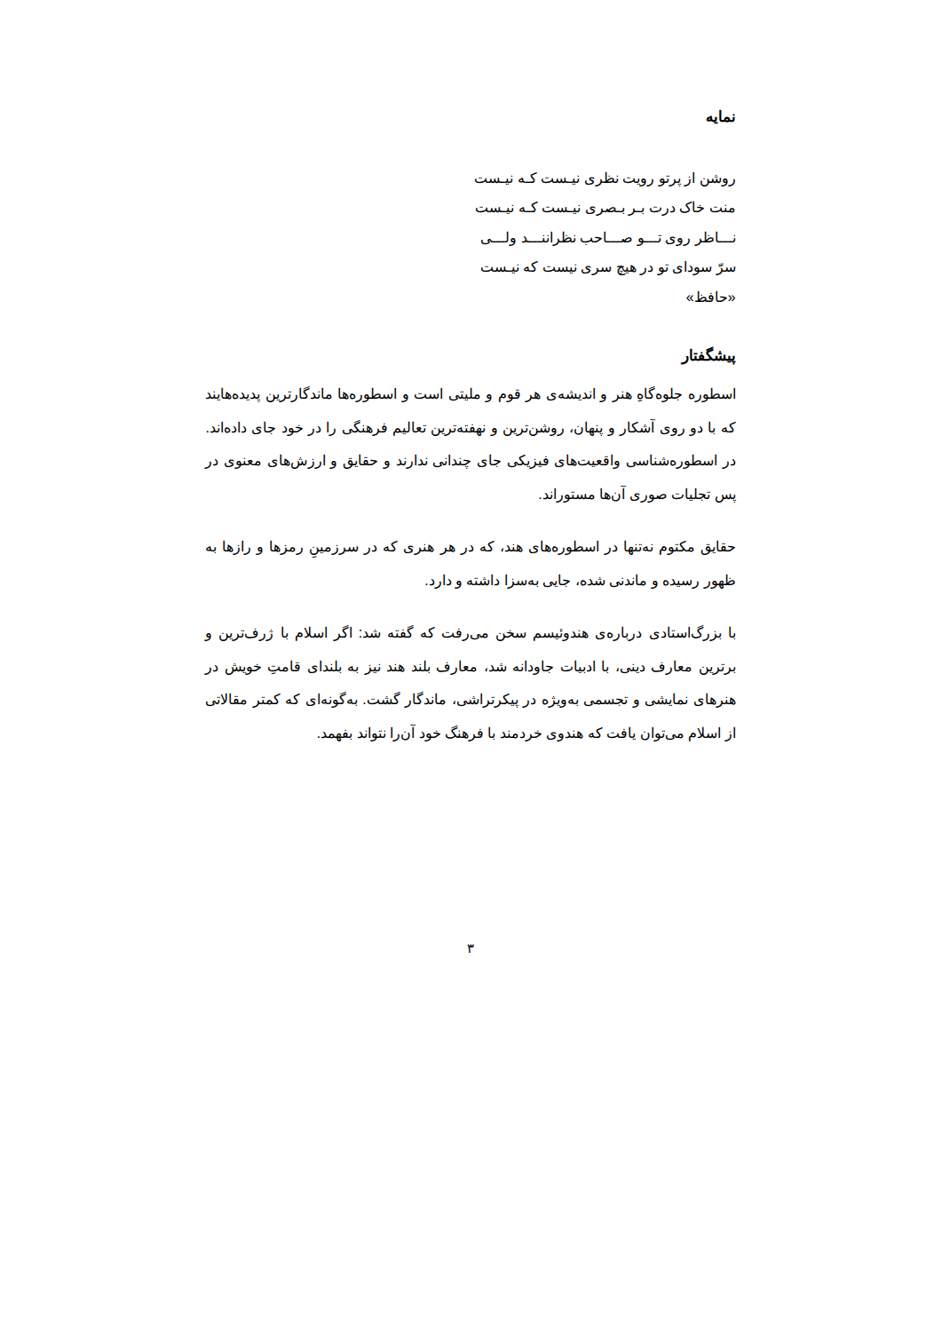نمایه
روشن از پرتو رویت نظری نیـست کـه نیـست
منت خاک درت بـر بـصری نیـست کـه نیـست
نـــاظر روی تـــو صـــاحب نظراننـــد ولـــی
سرّ سودای تو در هیچ سری نیست که نیـست
«حافظ»
پیشگفتار
اسطوره جلوه‌گاهِ هنر و اندیشه‌ی هر قوم و ملیتی است و اسطوره‌ها ماندگارترین پدیده‌هایند که با دو روی آشکار و پنهان، روشن‌ترین و نهفته‌ترین تعالیم فرهنگی را در خود جای داده‌اند. در اسطوره‌شناسی واقعیت‌های فیزیکی جای چندانی ندارند و حقایق و ارزش‌های معنوی در پس تجلیات صوری آن‌ها مستوراند.
حقایق مکتوم نه‌تنها در اسطوره‌های هند، که در هر هنری که در سرزمینِ رمزها و رازها به ظهور رسیده و ماندنی شده، جایی به‌سزا داشته و دارد.
با بزرگ‌استادی درباره‌ی هندوئیسم سخن می‌رفت که گفته شد: اگر اسلام با ژرف‌ترین و برترین معارف دینی، با ادبیات جاودانه شد، معارف بلند هند نیز به بلندای قامتِ خویش در هنرهای نمایشی و تجسمی به‌ویژه در پیکرتراشی، ماندگار گشت. به‌گونه‌ای که کمتر مقالاتی از اسلام می‌توان یافت که هندوی خردمند با فرهنگ خود آن‌را نتواند بفهمد.
۳